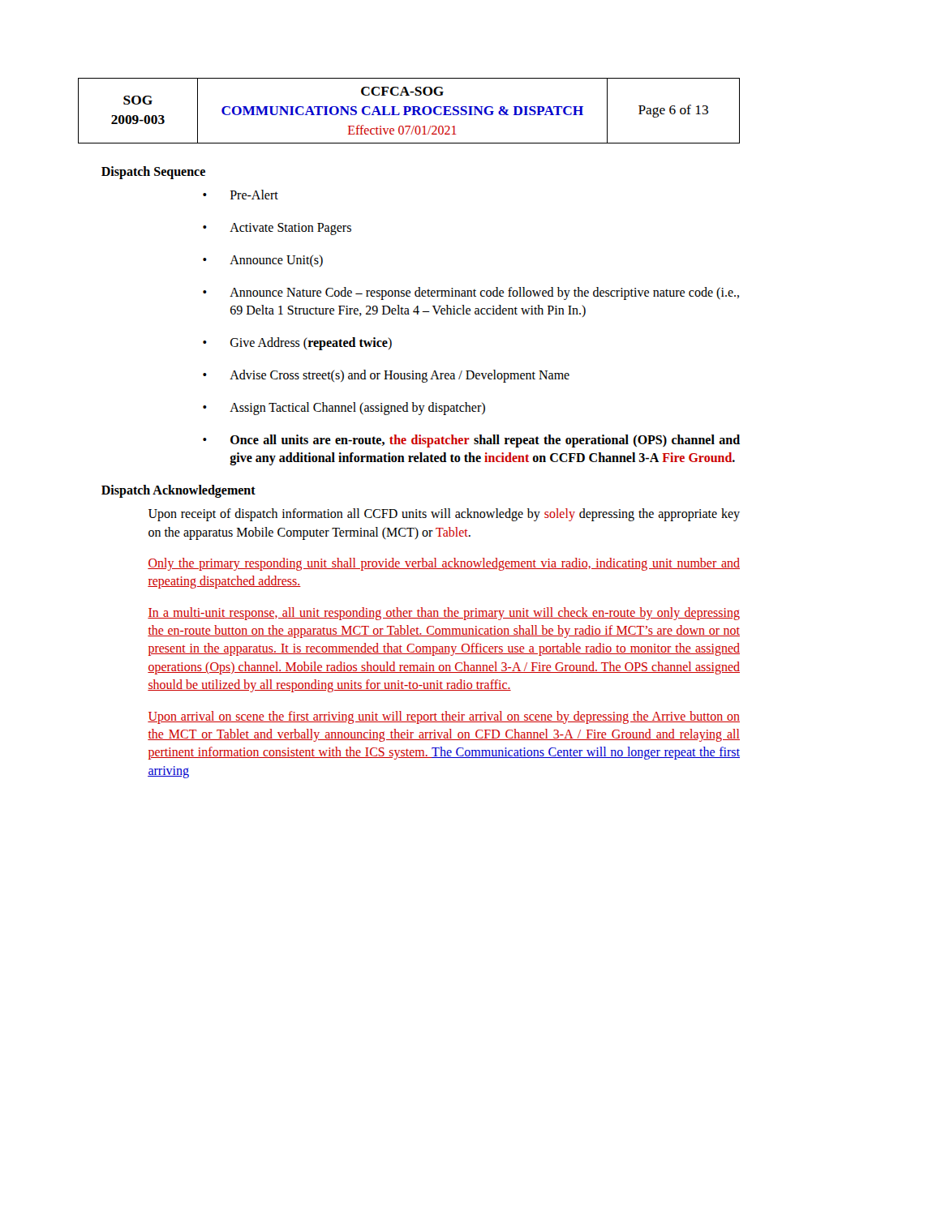| SOG 2009-003 | CCFCA-SOG COMMUNICATIONS CALL PROCESSING & DISPATCH Effective 07/01/2021 | Page 6 of 13 |
Dispatch Sequence
Pre-Alert
Activate Station Pagers
Announce Unit(s)
Announce Nature Code – response determinant code followed by the descriptive nature code (i.e., 69 Delta 1 Structure Fire, 29 Delta 4 – Vehicle accident with Pin In.)
Give Address (repeated twice)
Advise Cross street(s) and or Housing Area / Development Name
Assign Tactical Channel (assigned by dispatcher)
Once all units are en-route, the dispatcher shall repeat the operational (OPS) channel and give any additional information related to the incident on CCFD Channel 3-A Fire Ground.
Dispatch Acknowledgement
Upon receipt of dispatch information all CCFD units will acknowledge by solely depressing the appropriate key on the apparatus Mobile Computer Terminal (MCT) or Tablet.
Only the primary responding unit shall provide verbal acknowledgement via radio, indicating unit number and repeating dispatched address.
In a multi-unit response, all unit responding other than the primary unit will check en-route by only depressing the en-route button on the apparatus MCT or Tablet. Communication shall be by radio if MCT’s are down or not present in the apparatus. It is recommended that Company Officers use a portable radio to monitor the assigned operations (Ops) channel. Mobile radios should remain on Channel 3-A / Fire Ground. The OPS channel assigned should be utilized by all responding units for unit-to-unit radio traffic.
Upon arrival on scene the first arriving unit will report their arrival on scene by depressing the Arrive button on the MCT or Tablet and verbally announcing their arrival on CFD Channel 3-A / Fire Ground and relaying all pertinent information consistent with the ICS system. The Communications Center will no longer repeat the first arriving